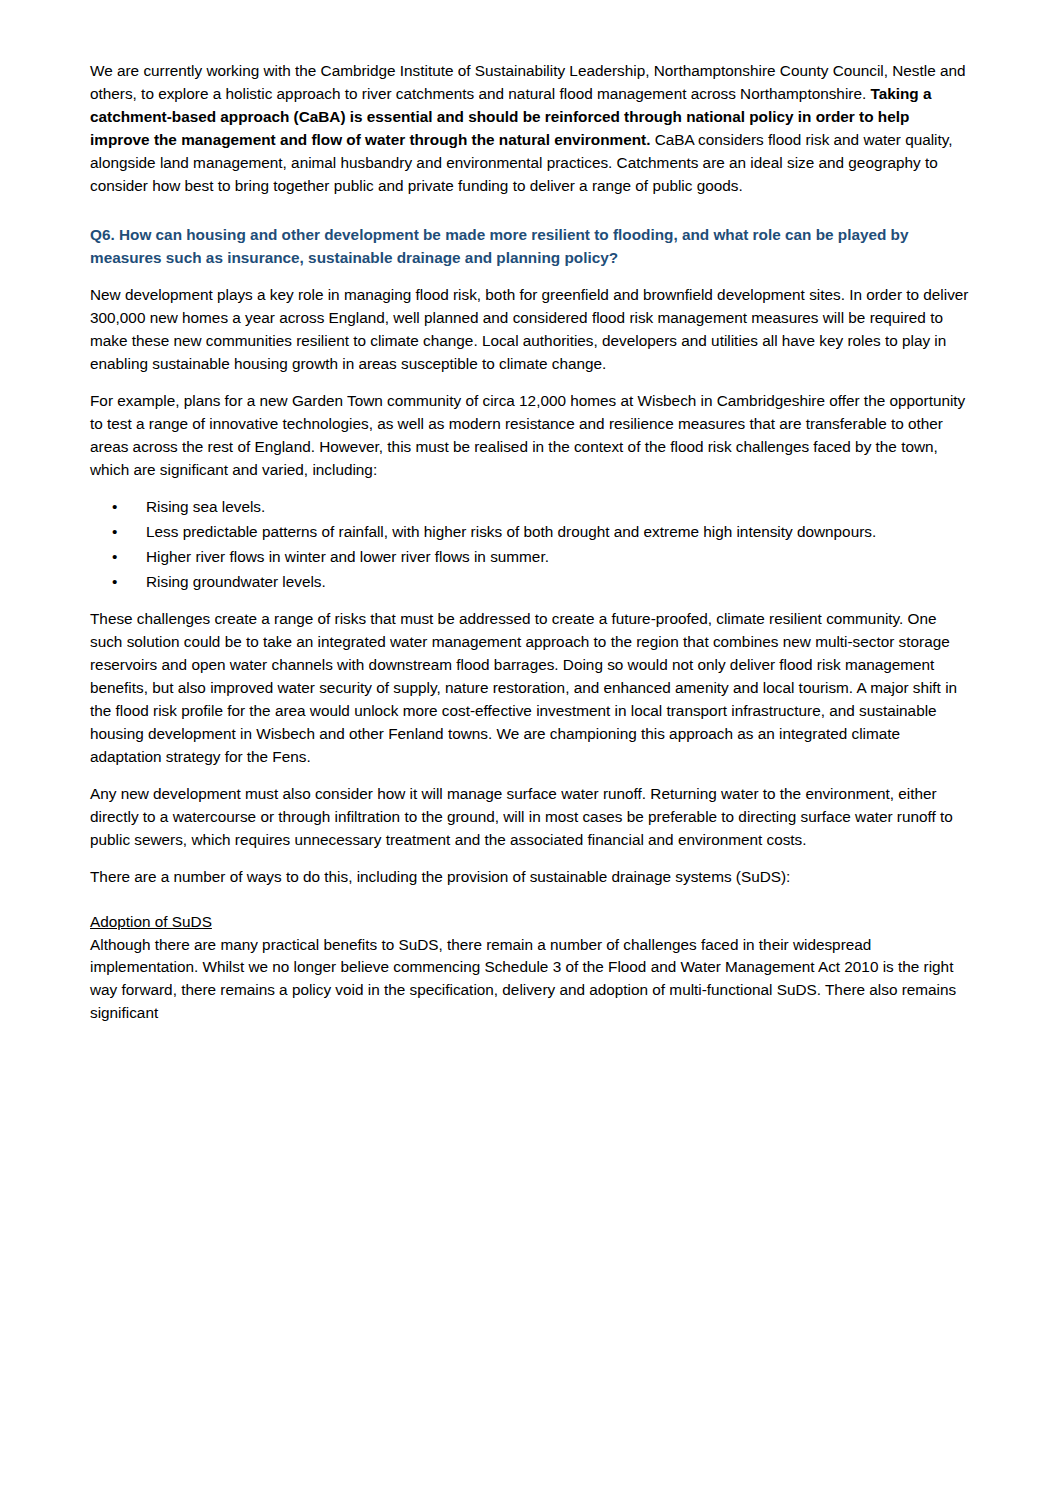We are currently working with the Cambridge Institute of Sustainability Leadership, Northamptonshire County Council, Nestle and others, to explore a holistic approach to river catchments and natural flood management across Northamptonshire. Taking a catchment-based approach (CaBA) is essential and should be reinforced through national policy in order to help improve the management and flow of water through the natural environment. CaBA considers flood risk and water quality, alongside land management, animal husbandry and environmental practices. Catchments are an ideal size and geography to consider how best to bring together public and private funding to deliver a range of public goods.
Q6. How can housing and other development be made more resilient to flooding, and what role can be played by measures such as insurance, sustainable drainage and planning policy?
New development plays a key role in managing flood risk, both for greenfield and brownfield development sites. In order to deliver 300,000 new homes a year across England, well planned and considered flood risk management measures will be required to make these new communities resilient to climate change. Local authorities, developers and utilities all have key roles to play in enabling sustainable housing growth in areas susceptible to climate change.
For example, plans for a new Garden Town community of circa 12,000 homes at Wisbech in Cambridgeshire offer the opportunity to test a range of innovative technologies, as well as modern resistance and resilience measures that are transferable to other areas across the rest of England. However, this must be realised in the context of the flood risk challenges faced by the town, which are significant and varied, including:
Rising sea levels.
Less predictable patterns of rainfall, with higher risks of both drought and extreme high intensity downpours.
Higher river flows in winter and lower river flows in summer.
Rising groundwater levels.
These challenges create a range of risks that must be addressed to create a future-proofed, climate resilient community. One such solution could be to take an integrated water management approach to the region that combines new multi-sector storage reservoirs and open water channels with downstream flood barrages. Doing so would not only deliver flood risk management benefits, but also improved water security of supply, nature restoration, and enhanced amenity and local tourism. A major shift in the flood risk profile for the area would unlock more cost-effective investment in local transport infrastructure, and sustainable housing development in Wisbech and other Fenland towns. We are championing this approach as an integrated climate adaptation strategy for the Fens.
Any new development must also consider how it will manage surface water runoff. Returning water to the environment, either directly to a watercourse or through infiltration to the ground, will in most cases be preferable to directing surface water runoff to public sewers, which requires unnecessary treatment and the associated financial and environment costs.
There are a number of ways to do this, including the provision of sustainable drainage systems (SuDS):
Adoption of SuDS
Although there are many practical benefits to SuDS, there remain a number of challenges faced in their widespread implementation. Whilst we no longer believe commencing Schedule 3 of the Flood and Water Management Act 2010 is the right way forward, there remains a policy void in the specification, delivery and adoption of multi-functional SuDS. There also remains significant